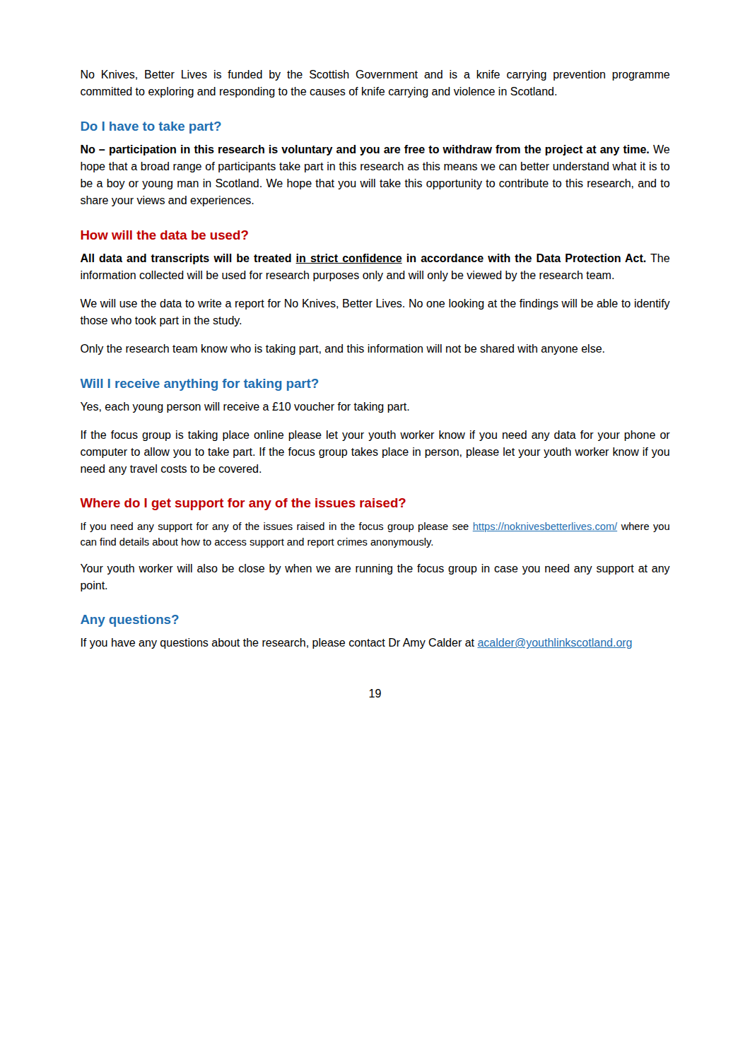No Knives, Better Lives is funded by the Scottish Government and is a knife carrying prevention programme committed to exploring and responding to the causes of knife carrying and violence in Scotland.
Do I have to take part?
No – participation in this research is voluntary and you are free to withdraw from the project at any time. We hope that a broad range of participants take part in this research as this means we can better understand what it is to be a boy or young man in Scotland. We hope that you will take this opportunity to contribute to this research, and to share your views and experiences.
How will the data be used?
All data and transcripts will be treated in strict confidence in accordance with the Data Protection Act. The information collected will be used for research purposes only and will only be viewed by the research team.
We will use the data to write a report for No Knives, Better Lives. No one looking at the findings will be able to identify those who took part in the study.
Only the research team know who is taking part, and this information will not be shared with anyone else.
Will I receive anything for taking part?
Yes, each young person will receive a £10 voucher for taking part.
If the focus group is taking place online please let your youth worker know if you need any data for your phone or computer to allow you to take part. If the focus group takes place in person, please let your youth worker know if you need any travel costs to be covered.
Where do I get support for any of the issues raised?
If you need any support for any of the issues raised in the focus group please see https://noknivesbetterlives.com/ where you can find details about how to access support and report crimes anonymously.
Your youth worker will also be close by when we are running the focus group in case you need any support at any point.
Any questions?
If you have any questions about the research, please contact Dr Amy Calder at acalder@youthlinkscotland.org
19